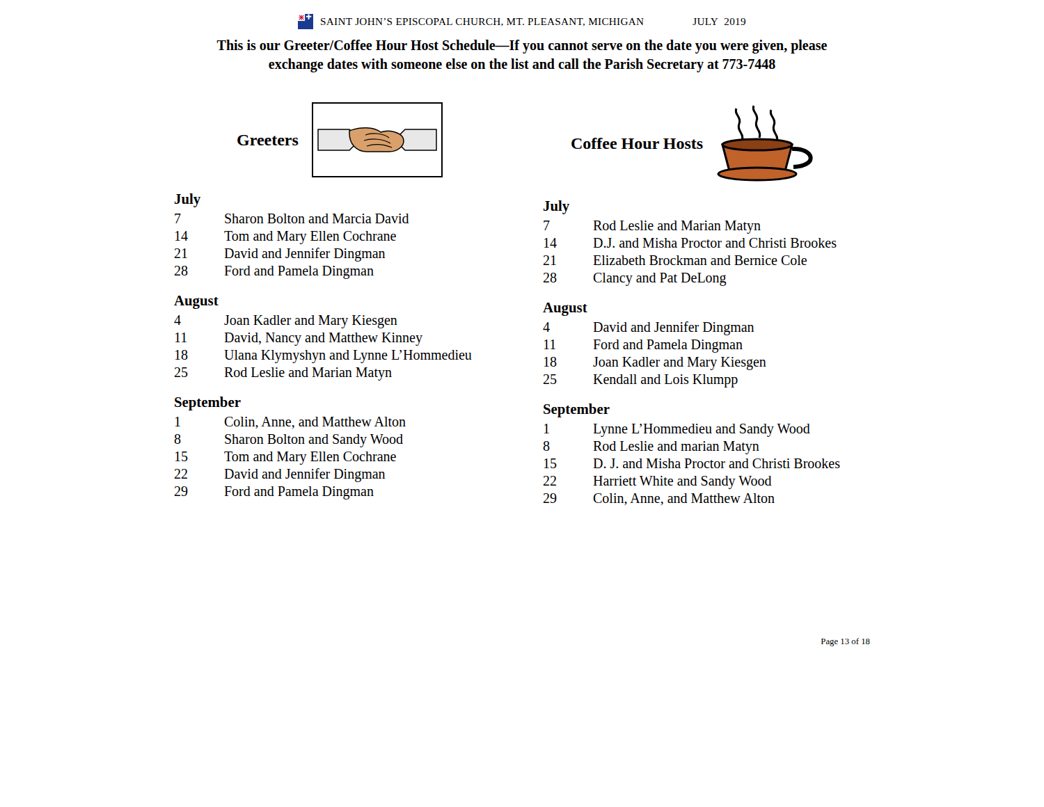Saint John’s Episcopal Church, Mt. Pleasant, Michigan July 2019
This is our Greeter/Coffee Hour Host Schedule—If you cannot serve on the date you were given, please exchange dates with someone else on the list and call the Parish Secretary at 773-7448
Greeters
July
| 7 | Sharon Bolton and Marcia David |
| 14 | Tom and Mary Ellen Cochrane |
| 21 | David and Jennifer Dingman |
| 28 | Ford and Pamela Dingman |
August
| 4 | Joan Kadler and Mary Kiesgen |
| 11 | David, Nancy and Matthew Kinney |
| 18 | Ulana Klymyshyn and Lynne L’Hommedieu |
| 25 | Rod Leslie and Marian Matyn |
September
| 1 | Colin, Anne, and Matthew Alton |
| 8 | Sharon Bolton and Sandy Wood |
| 15 | Tom and Mary Ellen Cochrane |
| 22 | David and Jennifer Dingman |
| 29 | Ford and Pamela Dingman |
Coffee Hour Hosts
July
| 7 | Rod Leslie and Marian Matyn |
| 14 | D.J. and Misha Proctor and Christi Brookes |
| 21 | Elizabeth Brockman and Bernice Cole |
| 28 | Clancy and Pat DeLong |
August
| 4 | David and Jennifer Dingman |
| 11 | Ford and Pamela Dingman |
| 18 | Joan Kadler and Mary Kiesgen |
| 25 | Kendall and Lois Klumpp |
September
| 1 | Lynne L’Hommedieu and Sandy Wood |
| 8 | Rod Leslie and marian Matyn |
| 15 | D. J. and Misha Proctor and Christi Brookes |
| 22 | Harriett White and Sandy Wood |
| 29 | Colin, Anne, and Matthew Alton |
Page 13 of 18